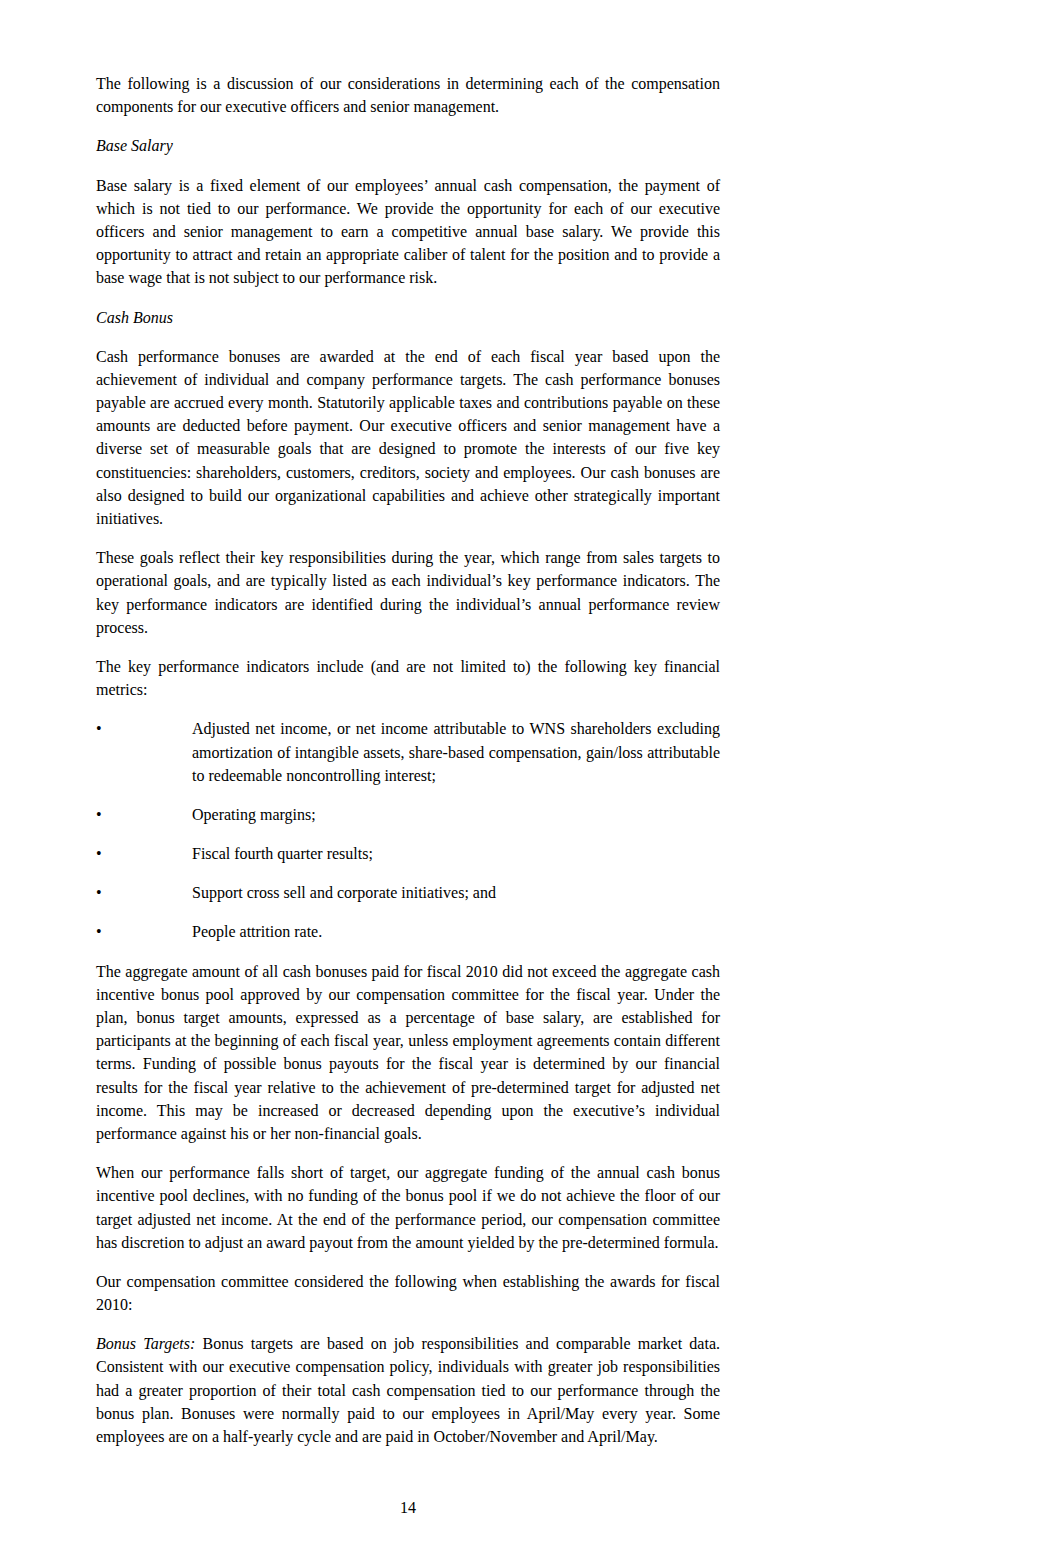The following is a discussion of our considerations in determining each of the compensation components for our executive officers and senior management.
Base Salary
Base salary is a fixed element of our employees’ annual cash compensation, the payment of which is not tied to our performance. We provide the opportunity for each of our executive officers and senior management to earn a competitive annual base salary. We provide this opportunity to attract and retain an appropriate caliber of talent for the position and to provide a base wage that is not subject to our performance risk.
Cash Bonus
Cash performance bonuses are awarded at the end of each fiscal year based upon the achievement of individual and company performance targets. The cash performance bonuses payable are accrued every month. Statutorily applicable taxes and contributions payable on these amounts are deducted before payment. Our executive officers and senior management have a diverse set of measurable goals that are designed to promote the interests of our five key constituencies: shareholders, customers, creditors, society and employees. Our cash bonuses are also designed to build our organizational capabilities and achieve other strategically important initiatives.
These goals reflect their key responsibilities during the year, which range from sales targets to operational goals, and are typically listed as each individual’s key performance indicators. The key performance indicators are identified during the individual’s annual performance review process.
The key performance indicators include (and are not limited to) the following key financial metrics:
•Adjusted net income, or net income attributable to WNS shareholders excluding amortization of intangible assets, share-based compensation, gain/loss attributable to redeemable noncontrolling interest;
•Operating margins;
•Fiscal fourth quarter results;
•Support cross sell and corporate initiatives; and
•People attrition rate.
The aggregate amount of all cash bonuses paid for fiscal 2010 did not exceed the aggregate cash incentive bonus pool approved by our compensation committee for the fiscal year. Under the plan, bonus target amounts, expressed as a percentage of base salary, are established for participants at the beginning of each fiscal year, unless employment agreements contain different terms. Funding of possible bonus payouts for the fiscal year is determined by our financial results for the fiscal year relative to the achievement of pre-determined target for adjusted net income. This may be increased or decreased depending upon the executive’s individual performance against his or her non-financial goals.
When our performance falls short of target, our aggregate funding of the annual cash bonus incentive pool declines, with no funding of the bonus pool if we do not achieve the floor of our target adjusted net income. At the end of the performance period, our compensation committee has discretion to adjust an award payout from the amount yielded by the pre-determined formula.
Our compensation committee considered the following when establishing the awards for fiscal 2010:
Bonus Targets: Bonus targets are based on job responsibilities and comparable market data. Consistent with our executive compensation policy, individuals with greater job responsibilities had a greater proportion of their total cash compensation tied to our performance through the bonus plan. Bonuses were normally paid to our employees in April/May every year. Some employees are on a half-yearly cycle and are paid in October/November and April/May.
14